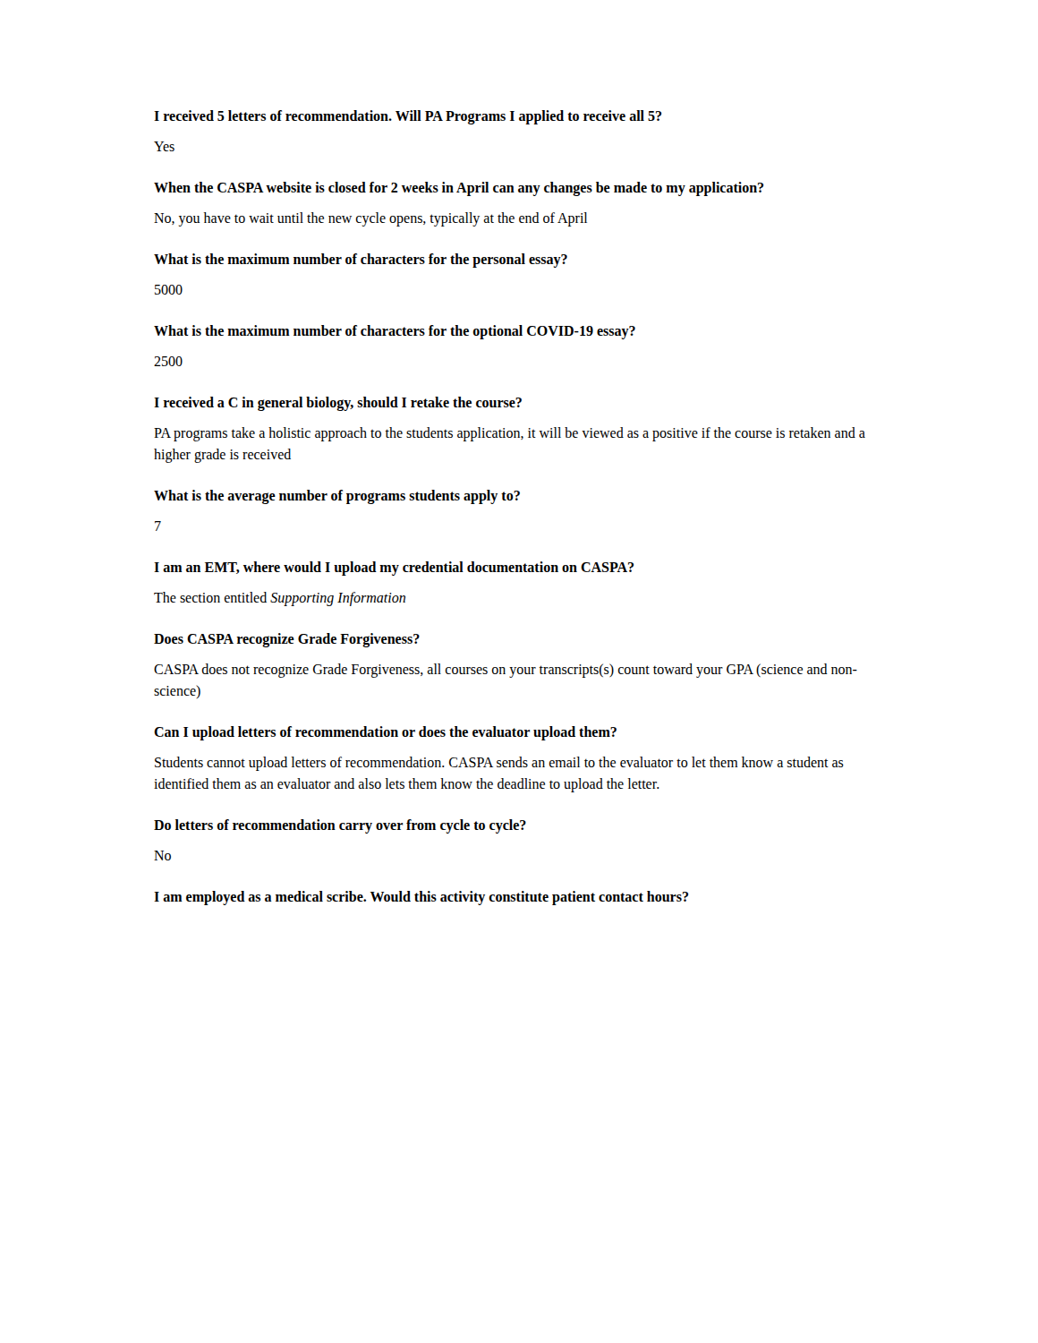I received 5 letters of recommendation. Will PA Programs I applied to receive all 5?
Yes
When the CASPA website is closed for 2 weeks in April can any changes be made to my application?
No, you have to wait until the new cycle opens, typically at the end of April
What is the maximum number of characters for the personal essay?
5000
What is the maximum number of characters for the optional COVID-19 essay?
2500
I received a C in general biology, should I retake the course?
PA programs take a holistic approach to the students application, it will be viewed as a positive if the course is retaken and a higher grade is received
What is the average number of programs students apply to?
7
I am an EMT, where would I upload my credential documentation on CASPA?
The section entitled Supporting Information
Does CASPA recognize Grade Forgiveness?
CASPA does not recognize Grade Forgiveness, all courses on your transcripts(s) count toward your GPA (science and non-science)
Can I upload letters of recommendation or does the evaluator upload them?
Students cannot upload letters of recommendation. CASPA sends an email to the evaluator to let them know a student as identified them as an evaluator and also lets them know the deadline to upload the letter.
Do letters of recommendation carry over from cycle to cycle?
No
I am employed as a medical scribe. Would this activity constitute patient contact hours?